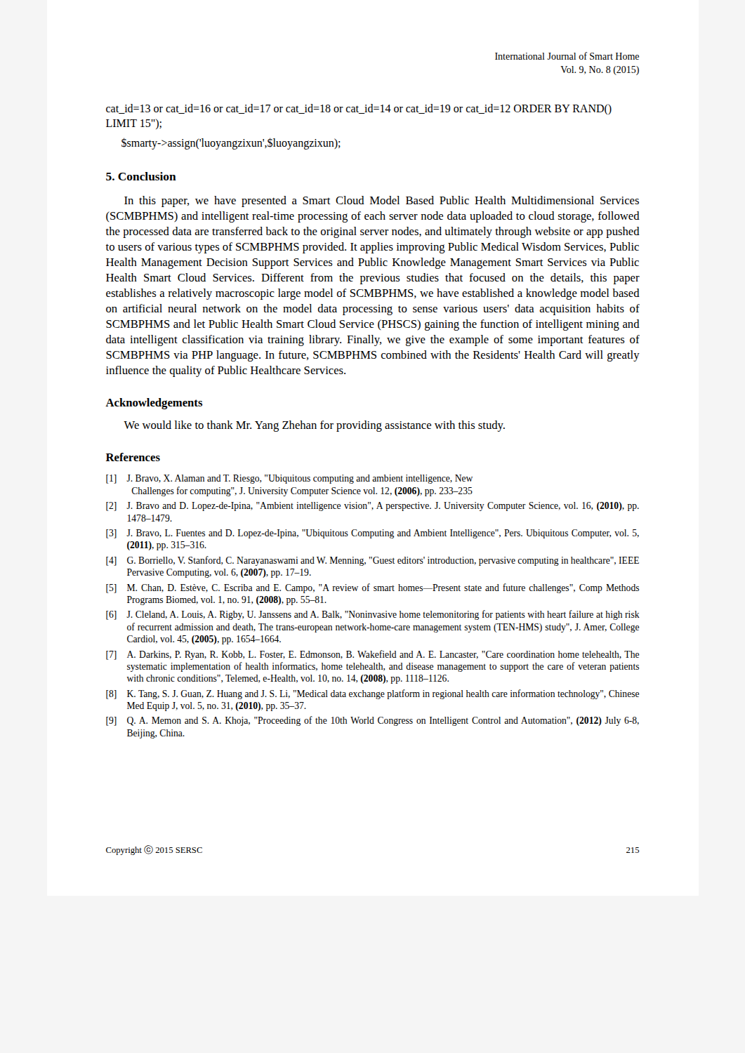International Journal of Smart Home Vol. 9, No. 8 (2015)
cat_id=13 or cat_id=16 or cat_id=17 or cat_id=18 or cat_id=14 or cat_id=19 or cat_id=12 ORDER BY RAND() LIMIT 15");
$smarty->assign('luoyangzixun',$luoyangzixun);
5. Conclusion
In this paper, we have presented a Smart Cloud Model Based Public Health Multidimensional Services (SCMBPHMS) and intelligent real-time processing of each server node data uploaded to cloud storage, followed the processed data are transferred back to the original server nodes, and ultimately through website or app pushed to users of various types of SCMBPHMS provided. It applies improving Public Medical Wisdom Services, Public Health Management Decision Support Services and Public Knowledge Management Smart Services via Public Health Smart Cloud Services. Different from the previous studies that focused on the details, this paper establishes a relatively macroscopic large model of SCMBPHMS, we have established a knowledge model based on artificial neural network on the model data processing to sense various users' data acquisition habits of SCMBPHMS and let Public Health Smart Cloud Service (PHSCS) gaining the function of intelligent mining and data intelligent classification via training library. Finally, we give the example of some important features of SCMBPHMS via PHP language. In future, SCMBPHMS combined with the Residents' Health Card will greatly influence the quality of Public Healthcare Services.
Acknowledgements
We would like to thank Mr. Yang Zhehan for providing assistance with this study.
References
[1] J. Bravo, X. Alaman and T. Riesgo, "Ubiquitous computing and ambient intelligence, New
Challenges for computing", J. University Computer Science vol. 12, (2006), pp. 233–235
[2] J. Bravo and D. Lopez-de-Ipina, "Ambient intelligence vision", A perspective. J. University Computer Science, vol. 16, (2010), pp. 1478–1479.
[3] J. Bravo, L. Fuentes and D. Lopez-de-Ipina, "Ubiquitous Computing and Ambient Intelligence", Pers. Ubiquitous Computer, vol. 5, (2011), pp. 315–316.
[4] G. Borriello, V. Stanford, C. Narayanaswami and W. Menning, "Guest editors' introduction, pervasive computing in healthcare", IEEE Pervasive Computing, vol. 6, (2007), pp. 17–19.
[5] M. Chan, D. Estève, C. Escriba and E. Campo, "A review of smart homes—Present state and future challenges", Comp Methods Programs Biomed, vol. 1, no. 91, (2008), pp. 55–81.
[6] J. Cleland, A. Louis, A. Rigby, U. Janssens and A. Balk, "Noninvasive home telemonitoring for patients with heart failure at high risk of recurrent admission and death, The trans-european network-home-care management system (TEN-HMS) study", J. Amer, College Cardiol, vol. 45, (2005), pp. 1654–1664.
[7] A. Darkins, P. Ryan, R. Kobb, L. Foster, E. Edmonson, B. Wakefield and A. E. Lancaster, "Care coordination home telehealth, The systematic implementation of health informatics, home telehealth, and disease management to support the care of veteran patients with chronic conditions", Telemed, e-Health, vol. 10, no. 14, (2008), pp. 1118–1126.
[8] K. Tang, S. J. Guan, Z. Huang and J. S. Li, "Medical data exchange platform in regional health care information technology", Chinese Med Equip J, vol. 5, no. 31, (2010), pp. 35–37.
[9] Q. A. Memon and S. A. Khoja, "Proceeding of the 10th World Congress on Intelligent Control and Automation", (2012) July 6-8, Beijing, China.
Copyright ⓒ 2015 SERSC 215